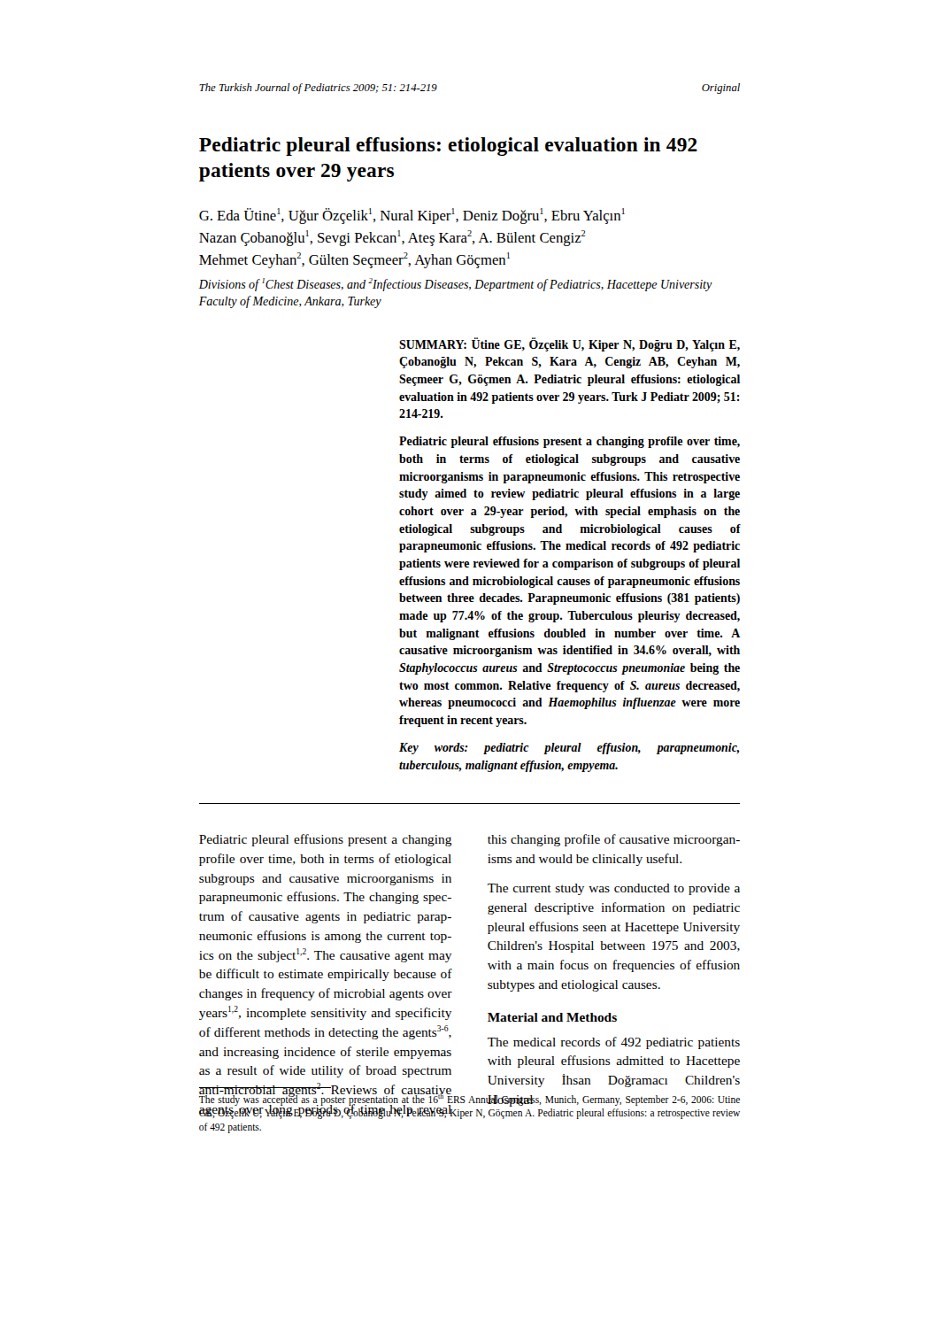The Turkish Journal of Pediatrics 2009; 51: 214-219
Original
Pediatric pleural effusions: etiological evaluation in 492 patients over 29 years
G. Eda Ütine1, Uğur Özçelik1, Nural Kiper1, Deniz Doğru1, Ebru Yalçın1
Nazan Çobanoğlu1, Sevgi Pekcan1, Ateş Kara2, A. Bülent Cengiz2
Mehmet Ceyhan2, Gülten Seçmeer2, Ayhan Göçmen1
Divisions of 1Chest Diseases, and 2Infectious Diseases, Department of Pediatrics, Hacettepe University Faculty of Medicine, Ankara, Turkey
SUMMARY: Ütine GE, Özçelik U, Kiper N, Doğru D, Yalçın E, Çobanoğlu N, Pekcan S, Kara A, Cengiz AB, Ceyhan M, Seçmeer G, Göçmen A. Pediatric pleural effusions: etiological evaluation in 492 patients over 29 years. Turk J Pediatr 2009; 51: 214-219.
Pediatric pleural effusions present a changing profile over time, both in terms of etiological subgroups and causative microorganisms in parapneumonic effusions. This retrospective study aimed to review pediatric pleural effusions in a large cohort over a 29-year period, with special emphasis on the etiological subgroups and microbiological causes of parapneumonic effusions. The medical records of 492 pediatric patients were reviewed for a comparison of subgroups of pleural effusions and microbiological causes of parapneumonic effusions between three decades. Parapneumonic effusions (381 patients) made up 77.4% of the group. Tuberculous pleurisy decreased, but malignant effusions doubled in number over time. A causative microorganism was identified in 34.6% overall, with Staphylococcus aureus and Streptococcus pneumoniae being the two most common. Relative frequency of S. aureus decreased, whereas pneumococci and Haemophilus influenzae were more frequent in recent years.
Key words: pediatric pleural effusion, parapneumonic, tuberculous, malignant effusion, empyema.
Pediatric pleural effusions present a changing profile over time, both in terms of etiological subgroups and causative microorganisms in parapneumonic effusions. The changing spectrum of causative agents in pediatric parapneumonic effusions is among the current topics on the subject1,2. The causative agent may be difficult to estimate empirically because of changes in frequency of microbial agents over years1,2, incomplete sensitivity and specificity of different methods in detecting the agents3-6, and increasing incidence of sterile empyemas as a result of wide utility of broad spectrum anti-microbial agents2. Reviews of causative agents over long periods of time help reveal this changing profile of causative microorganisms and would be clinically useful.
The current study was conducted to provide a general descriptive information on pediatric pleural effusions seen at Hacettepe University Children's Hospital between 1975 and 2003, with a main focus on frequencies of effusion subtypes and etiological causes.
Material and Methods
The medical records of 492 pediatric patients with pleural effusions admitted to Hacettepe University İhsan Doğramacı Children's Hospital
The study was accepted as a poster presentation at the 16th ERS Annual Congress, Munich, Germany, September 2-6, 2006: Utine GE, Özçelik U, Yalçın E, Doğru D, Çobanoğlu N, Pekcan S, Kiper N, Göçmen A. Pediatric pleural effusions: a retrospective review of 492 patients.